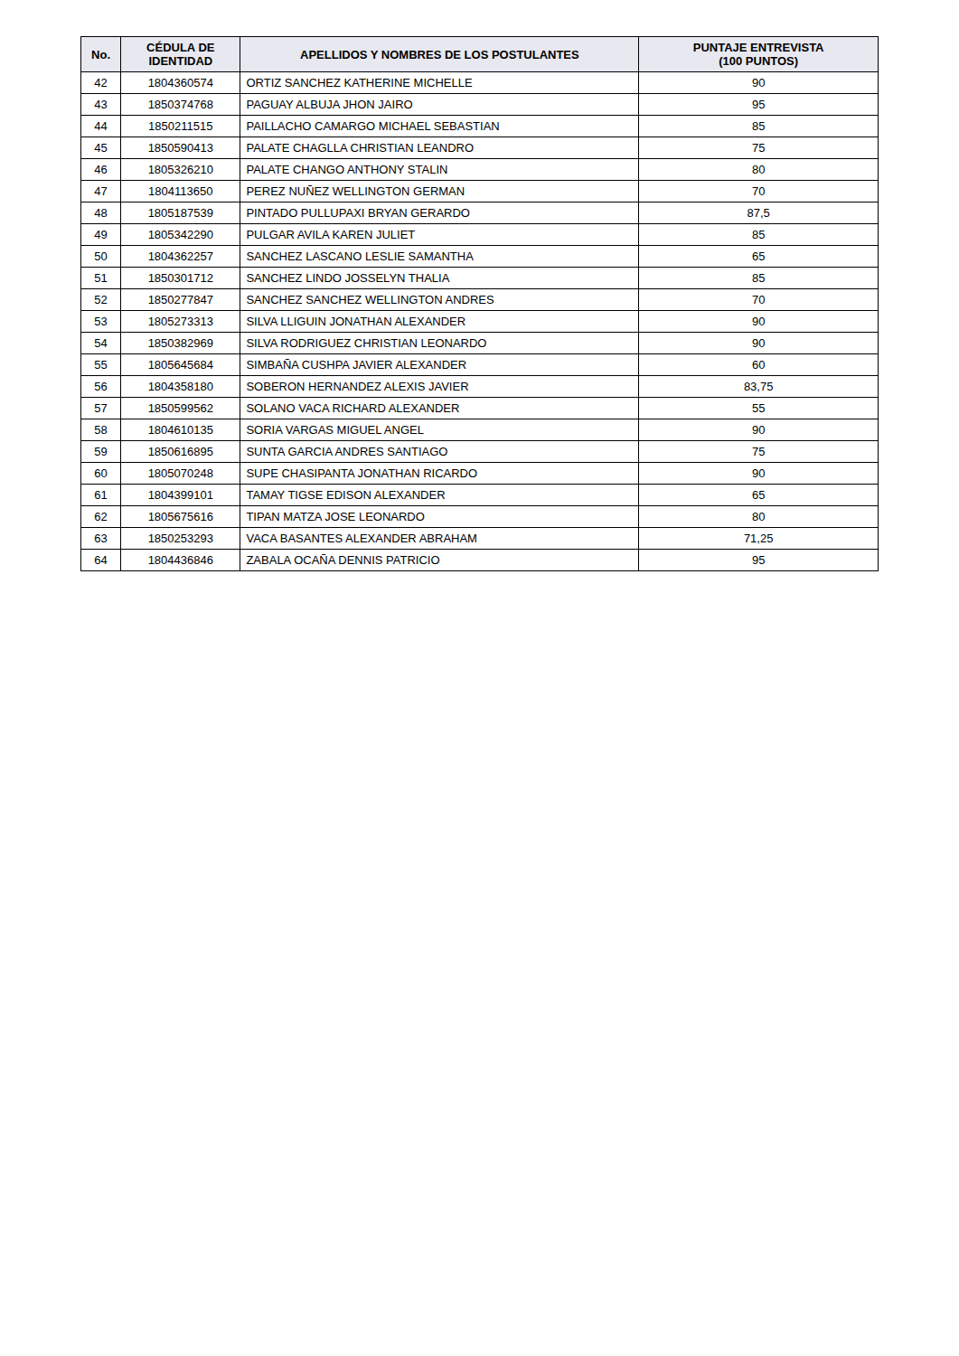| No. | CÉDULA DE IDENTIDAD | APELLIDOS Y NOMBRES DE LOS POSTULANTES | PUNTAJE ENTREVISTA (100 PUNTOS) |
| --- | --- | --- | --- |
| 42 | 1804360574 | ORTIZ SANCHEZ KATHERINE MICHELLE | 90 |
| 43 | 1850374768 | PAGUAY ALBUJA JHON JAIRO | 95 |
| 44 | 1850211515 | PAILLACHO CAMARGO MICHAEL SEBASTIAN | 85 |
| 45 | 1850590413 | PALATE CHAGLLA CHRISTIAN LEANDRO | 75 |
| 46 | 1805326210 | PALATE CHANGO ANTHONY STALIN | 80 |
| 47 | 1804113650 | PEREZ NUÑEZ WELLINGTON GERMAN | 70 |
| 48 | 1805187539 | PINTADO PULLUPAXI BRYAN GERARDO | 87,5 |
| 49 | 1805342290 | PULGAR AVILA KAREN JULIET | 85 |
| 50 | 1804362257 | SANCHEZ LASCANO LESLIE SAMANTHA | 65 |
| 51 | 1850301712 | SANCHEZ LINDO JOSSELYN THALIA | 85 |
| 52 | 1850277847 | SANCHEZ SANCHEZ WELLINGTON ANDRES | 70 |
| 53 | 1805273313 | SILVA LLIGUIN JONATHAN ALEXANDER | 90 |
| 54 | 1850382969 | SILVA RODRIGUEZ CHRISTIAN LEONARDO | 90 |
| 55 | 1805645684 | SIMBAÑA CUSHPA JAVIER ALEXANDER | 60 |
| 56 | 1804358180 | SOBERON HERNANDEZ ALEXIS JAVIER | 83,75 |
| 57 | 1850599562 | SOLANO VACA RICHARD ALEXANDER | 55 |
| 58 | 1804610135 | SORIA VARGAS MIGUEL ANGEL | 90 |
| 59 | 1850616895 | SUNTA GARCIA ANDRES SANTIAGO | 75 |
| 60 | 1805070248 | SUPE CHASIPANTA JONATHAN RICARDO | 90 |
| 61 | 1804399101 | TAMAY TIGSE EDISON ALEXANDER | 65 |
| 62 | 1805675616 | TIPAN MATZA JOSE LEONARDO | 80 |
| 63 | 1850253293 | VACA BASANTES ALEXANDER ABRAHAM | 71,25 |
| 64 | 1804436846 | ZABALA OCAÑA DENNIS PATRICIO | 95 |